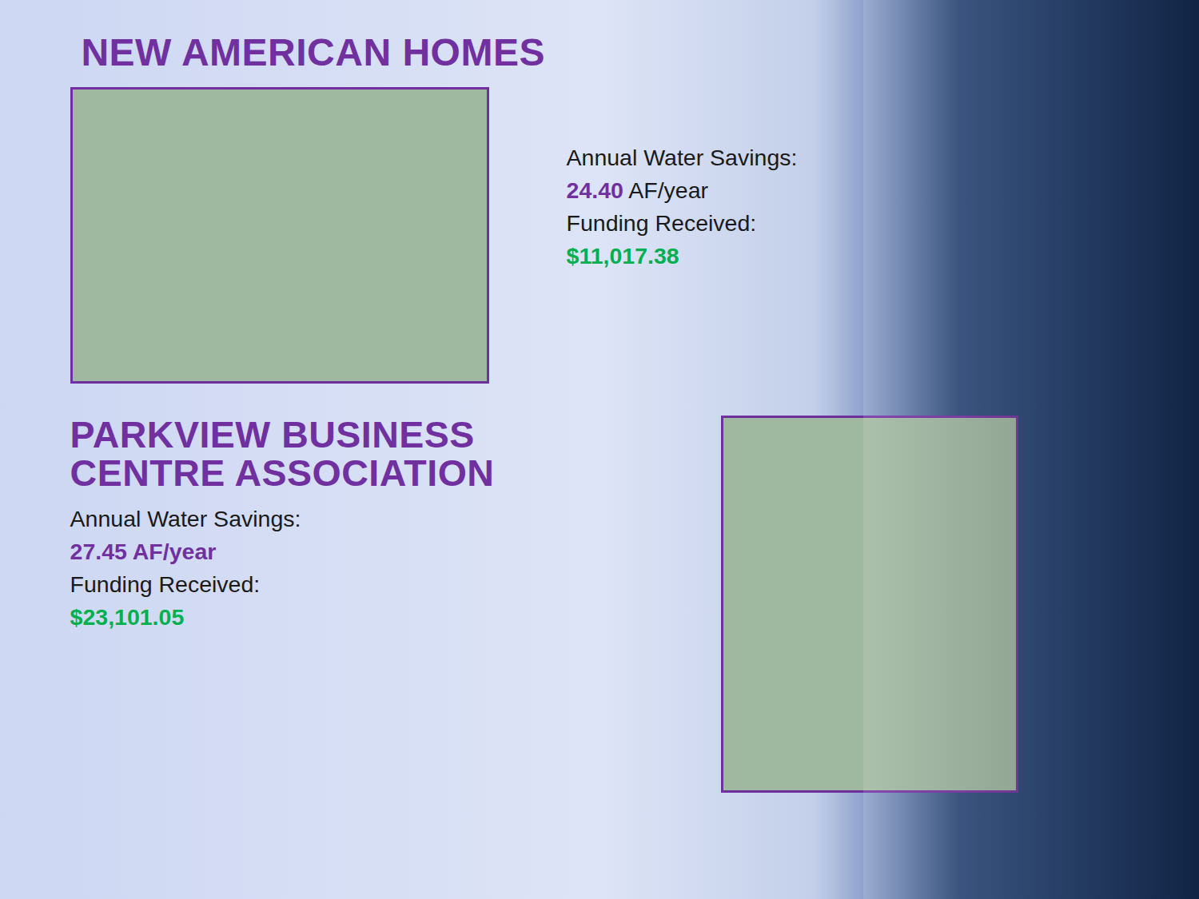New American Homes
Annual Water Savings:
24.40 AF/year
Funding Received:
$11,017.38
Parkview Business
Centre Association
Annual Water Savings:
27.45 AF/year
Funding Received:
$23,101.05
CORONA
THE CIRCLE CITY
Established May 4, 1896
To Cherish Our Past — To Plan Our Future